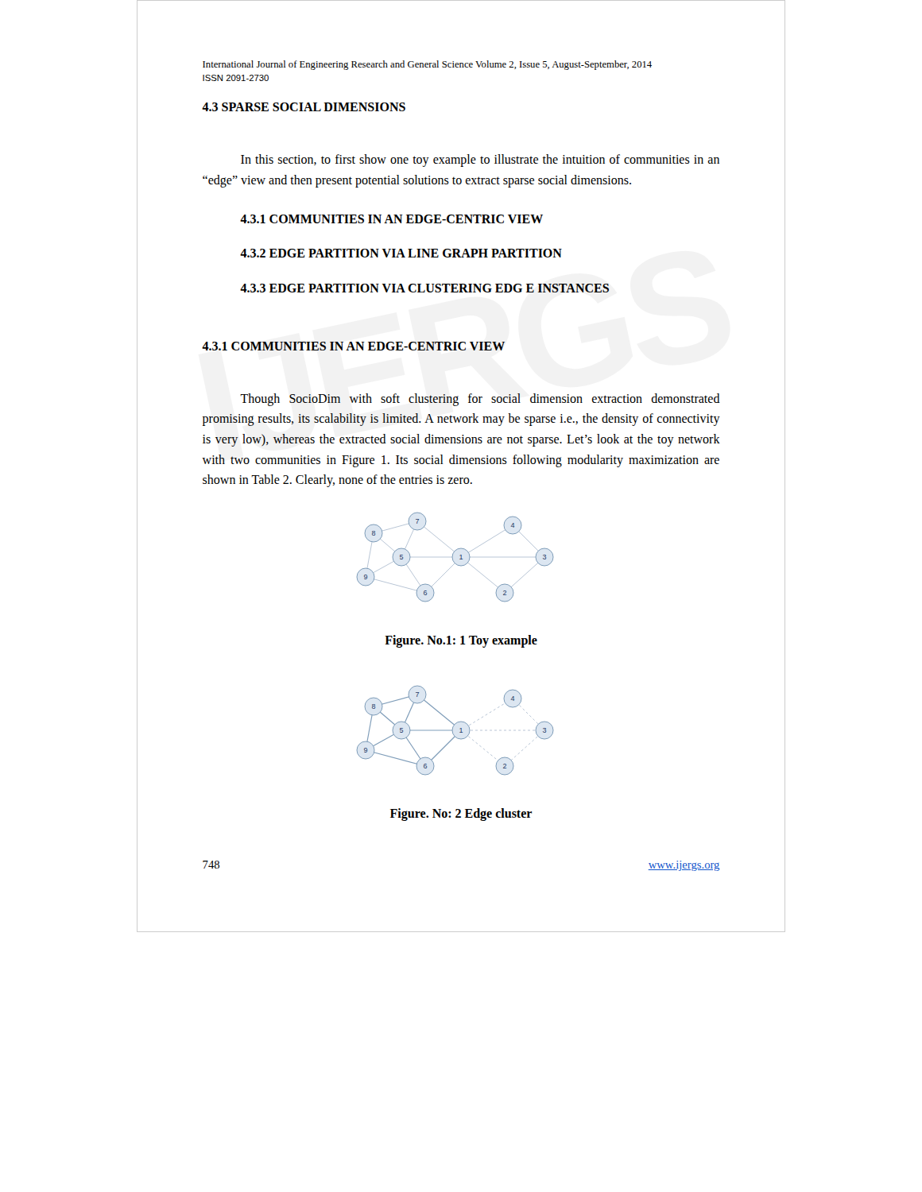IJERGS
International Journal of Engineering Research and General Science Volume 2, Issue 5, August-September, 2014
ISSN 2091-2730
4.3 Sparse Social Dimensions
In this section, to first show one toy example to illustrate the intuition of communities in an “edge” view and then present potential solutions to extract sparse social dimensions.
4.3.1 Communities in an Edge-Centric View
4.3.2 Edge Partition via Line Graph Partition
4.3.3 Edge Partition via Clustering Edg e Instances
4.3.1 Communities in an Edge-Centric View
Though SocioDim with soft clustering for social dimension extraction demonstrated promising results, its scalability is limited. A network may be sparse i.e., the density of connectivity is very low), whereas the extracted social dimensions are not sparse. Let’s look at the toy network with two communities in Figure 1. Its social dimensions following modularity maximization are shown in Table 2. Clearly, none of the entries is zero.
8 7 5 9 6 1 4 3 2
Figure. No.1: 1 Toy example
8 7 5 9 6 1 4 3 2
Figure. No: 2 Edge cluster
748 www.ijergs.org